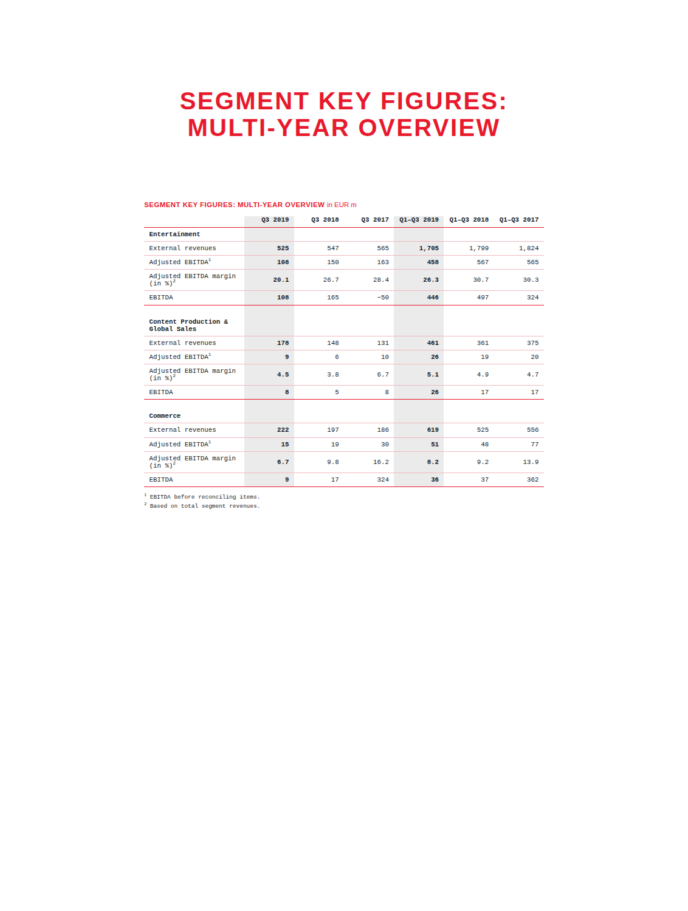Segment key figures:
multi-year overview
Segment key figures: multi-year overview in EUR m
| | Q3 2019 | Q3 2018 | Q3 2017 | Q1–Q3 2019 | Q1–Q3 2018 | Q1–Q3 2017 |
| --- | --- | --- | --- | --- | --- | --- |
| Entertainment | | | | | | |
| External revenues | 525 | 547 | 565 | 1,705 | 1,799 | 1,824 |
| Adjusted EBITDA 1 | 108 | 150 | 163 | 458 | 567 | 565 |
| Adjusted EBITDA margin (in %) 2 | 20.1 | 26.7 | 28.4 | 26.3 | 30.7 | 30.3 |
| EBITDA | 108 | 165 | −50 | 446 | 497 | 324 |
| Content Production & Global Sales | | | | | | |
| External revenues | 178 | 148 | 131 | 461 | 361 | 375 |
| Adjusted EBITDA 1 | 9 | 6 | 10 | 26 | 19 | 20 |
| Adjusted EBITDA margin (in %) 2 | 4.5 | 3.8 | 6.7 | 5.1 | 4.9 | 4.7 |
| EBITDA | 8 | 5 | 8 | 26 | 17 | 17 |
| Commerce | | | | | | |
| External revenues | 222 | 197 | 186 | 619 | 525 | 556 |
| Adjusted EBITDA 1 | 15 | 19 | 30 | 51 | 48 | 77 |
| Adjusted EBITDA margin (in %) 2 | 6.7 | 9.8 | 16.2 | 8.2 | 9.2 | 13.9 |
| EBITDA | 9 | 17 | 324 | 36 | 37 | 362 |
1 EBITDA before reconciling items.
2 Based on total segment revenues.